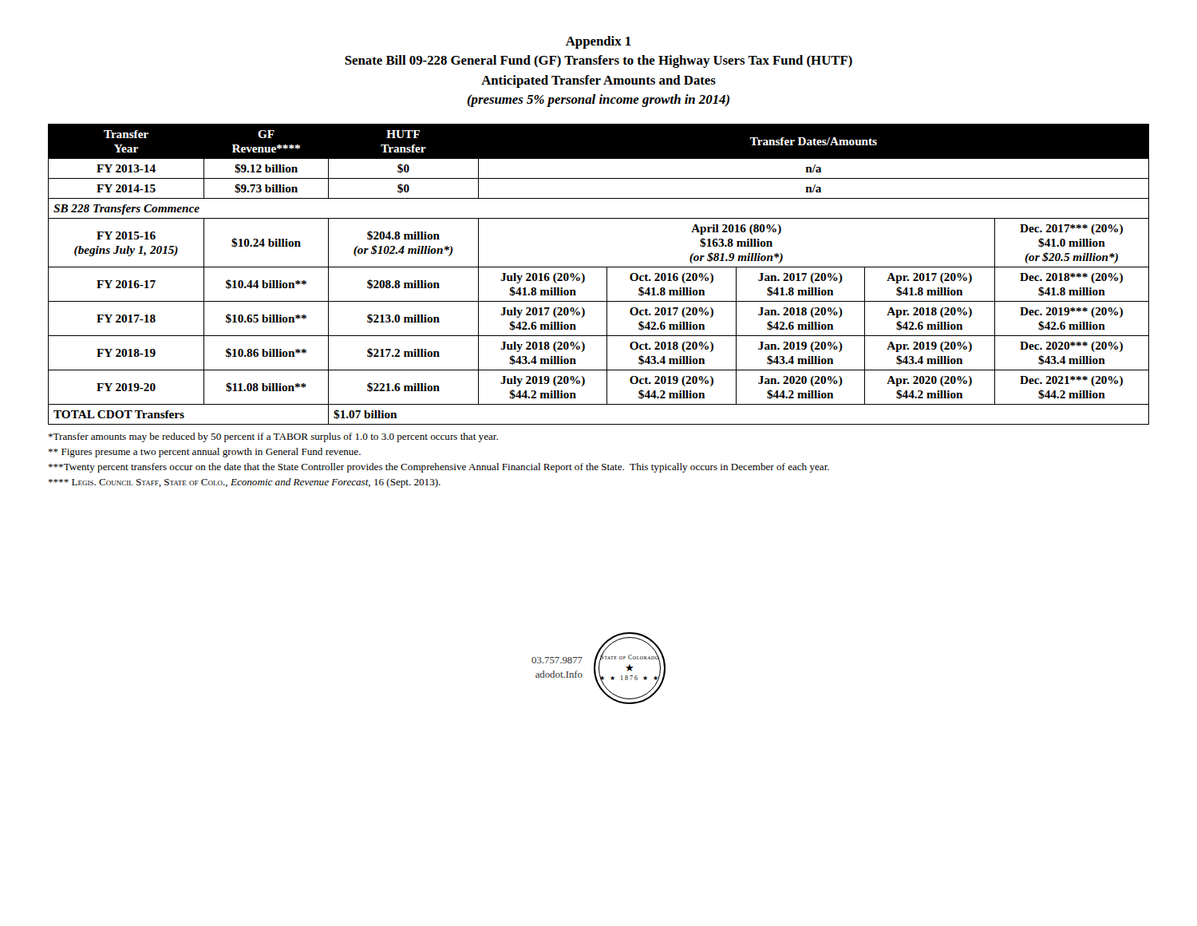Appendix 1
Senate Bill 09-228 General Fund (GF) Transfers to the Highway Users Tax Fund (HUTF)
Anticipated Transfer Amounts and Dates
(presumes 5% personal income growth in 2014)
| Transfer Year | GF Revenue**** | HUTF Transfer | Transfer Dates/Amounts |
| --- | --- | --- | --- |
| FY 2013-14 | $9.12 billion | $0 | n/a |
| FY 2014-15 | $9.73 billion | $0 | n/a |
| SB 228 Transfers Commence |
| FY 2015-16 (begins July 1, 2015) | $10.24 billion | $204.8 million (or $102.4 million*) | April 2016 (80%) $163.8 million (or $81.9 million*) | Dec. 2017*** (20%) $41.0 million (or $20.5 million*) |
| FY 2016-17 | $10.44 billion** | $208.8 million | July 2016 (20%) $41.8 million | Oct. 2016 (20%) $41.8 million | Jan. 2017 (20%) $41.8 million | Apr. 2017 (20%) $41.8 million | Dec. 2018*** (20%) $41.8 million |
| FY 2017-18 | $10.65 billion** | $213.0 million | July 2017 (20%) $42.6 million | Oct. 2017 (20%) $42.6 million | Jan. 2018 (20%) $42.6 million | Apr. 2018 (20%) $42.6 million | Dec. 2019*** (20%) $42.6 million |
| FY 2018-19 | $10.86 billion** | $217.2 million | July 2018 (20%) $43.4 million | Oct. 2018 (20%) $43.4 million | Jan. 2019 (20%) $43.4 million | Apr. 2019 (20%) $43.4 million | Dec. 2020*** (20%) $43.4 million |
| FY 2019-20 | $11.08 billion** | $221.6 million | July 2019 (20%) $44.2 million | Oct. 2019 (20%) $44.2 million | Jan. 2020 (20%) $44.2 million | Apr. 2020 (20%) $44.2 million | Dec. 2021*** (20%) $44.2 million |
| TOTAL CDOT Transfers | $1.07 billion |
*Transfer amounts may be reduced by 50 percent if a TABOR surplus of 1.0 to 3.0 percent occurs that year.
** Figures presume a two percent annual growth in General Fund revenue.
***Twenty percent transfers occur on the date that the State Controller provides the Comprehensive Annual Financial Report of the State. This typically occurs in December of each year.
**** Legis. Council Staff, State of Colo., Economic and Revenue Forecast, 16 (Sept. 2013).
03.757.9877
adodot.Info
State of Colorado
★
★ ★ 1876 ★ ★